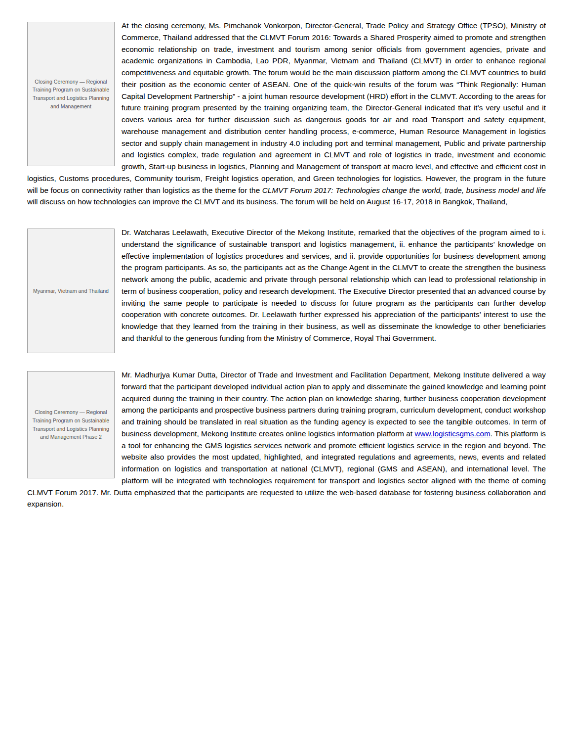Closing Ceremony — Regional Training Program on Sustainable Transport and Logistics Planning and Management
At the closing ceremony, Ms. Pimchanok Vonkorpon, Director-General, Trade Policy and Strategy Office (TPSO), Ministry of Commerce, Thailand addressed that the CLMVT Forum 2016: Towards a Shared Prosperity aimed to promote and strengthen economic relationship on trade, investment and tourism among senior officials from government agencies, private and academic organizations in Cambodia, Lao PDR, Myanmar, Vietnam and Thailand (CLMVT) in order to enhance regional competitiveness and equitable growth. The forum would be the main discussion platform among the CLMVT countries to build their position as the economic center of ASEAN. One of the quick-win results of the forum was “Think Regionally: Human Capital Development Partnership” - a joint human resource development (HRD) effort in the CLMVT. According to the areas for future training program presented by the training organizing team, the Director-General indicated that it’s very useful and it covers various area for further discussion such as dangerous goods for air and road Transport and safety equipment, warehouse management and distribution center handling process, e-commerce, Human Resource Management in logistics sector and supply chain management in industry 4.0 including port and terminal management, Public and private partnership and logistics complex, trade regulation and agreement in CLMVT and role of logistics in trade, investment and economic growth, Start-up business in logistics, Planning and Management of transport at macro level, and effective and efficient cost in logistics, Customs procedures, Community tourism, Freight logistics operation, and Green technologies for logistics. However, the program in the future will be focus on connectivity rather than logistics as the theme for the CLMVT Forum 2017: Technologies change the world, trade, business model and life will discuss on how technologies can improve the CLMVT and its business. The forum will be held on August 16-17, 2018 in Bangkok, Thailand,
Myanmar, Vietnam and Thailand
Dr. Watcharas Leelawath, Executive Director of the Mekong Institute, remarked that the objectives of the program aimed to i. understand the significance of sustainable transport and logistics management, ii. enhance the participants’ knowledge on effective implementation of logistics procedures and services, and ii. provide opportunities for business development among the program participants. As so, the participants act as the Change Agent in the CLMVT to create the strengthen the business network among the public, academic and private through personal relationship which can lead to professional relationship in term of business cooperation, policy and research development. The Executive Director presented that an advanced course by inviting the same people to participate is needed to discuss for future program as the participants can further develop cooperation with concrete outcomes. Dr. Leelawath further expressed his appreciation of the participants’ interest to use the knowledge that they learned from the training in their business, as well as disseminate the knowledge to other beneficiaries and thankful to the generous funding from the Ministry of Commerce, Royal Thai Government.
Closing Ceremony — Regional Training Program on Sustainable Transport and Logistics Planning and Management Phase 2
Mr. Madhurjya Kumar Dutta, Director of Trade and Investment and Facilitation Department, Mekong Institute delivered a way forward that the participant developed individual action plan to apply and disseminate the gained knowledge and learning point acquired during the training in their country. The action plan on knowledge sharing, further business cooperation development among the participants and prospective business partners during training program, curriculum development, conduct workshop and training should be translated in real situation as the funding agency is expected to see the tangible outcomes. In term of business development, Mekong Institute creates online logistics information platform at www.logisticsgms.com. This platform is a tool for enhancing the GMS logistics services network and promote efficient logistics service in the region and beyond. The website also provides the most updated, highlighted, and integrated regulations and agreements, news, events and related information on logistics and transportation at national (CLMVT), regional (GMS and ASEAN), and international level. The platform will be integrated with technologies requirement for transport and logistics sector aligned with the theme of coming CLMVT Forum 2017. Mr. Dutta emphasized that the participants are requested to utilize the web-based database for fostering business collaboration and expansion.